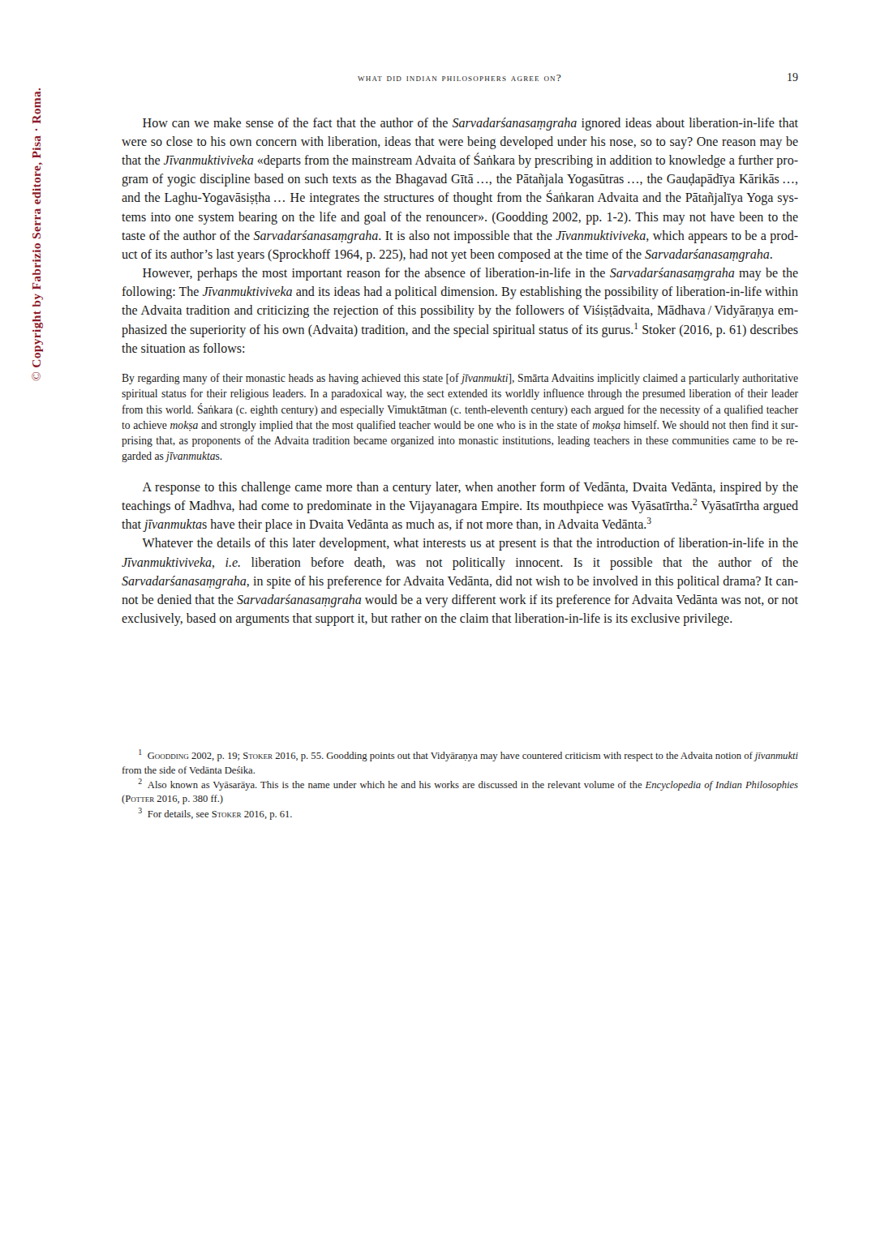© Copyright by Fabrizio Serra editore, Pisa · Roma.
what did indian philosophers agree on? 19
How can we make sense of the fact that the author of the Sarvadarśanasaṃgraha ignored ideas about liberation-in-life that were so close to his own concern with liberation, ideas that were being developed under his nose, so to say? One reason may be that the Jīvanmuktiviveka «departs from the mainstream Advaita of Śaṅkara by prescribing in addition to knowledge a further program of yogic discipline based on such texts as the Bhagavad Gītā …, the Pātañjala Yogasūtras …, the Gauḍapādīya Kārikās …, and the Laghu-Yogavāsiṣṭha … He integrates the structures of thought from the Śaṅkaran Advaita and the Pātañjalīya Yoga systems into one system bearing on the life and goal of the renouncer». (Goodding 2002, pp. 1-2). This may not have been to the taste of the author of the Sarvadarśanasaṃgraha. It is also not impossible that the Jīvanmuktiviveka, which appears to be a product of its author’s last years (Sprockhoff 1964, p. 225), had not yet been composed at the time of the Sarvadarśanasaṃgraha.
However, perhaps the most important reason for the absence of liberation-in-life in the Sarvadarśanasaṃgraha may be the following: The Jīvanmuktiviveka and its ideas had a political dimension. By establishing the possibility of liberation-in-life within the Advaita tradition and criticizing the rejection of this possibility by the followers of Viśiṣṭādvaita, Mādhava / Vidyāraṇya emphasized the superiority of his own (Advaita) tradition, and the special spiritual status of its gurus.1 Stoker (2016, p. 61) describes the situation as follows:
By regarding many of their monastic heads as having achieved this state [of jīvanmukti], Smārta Advaitins implicitly claimed a particularly authoritative spiritual status for their religious leaders. In a paradoxical way, the sect extended its worldly influence through the presumed liberation of their leader from this world. Śaṅkara (c. eighth century) and especially Vimuktātman (c. tenth-eleventh century) each argued for the necessity of a qualified teacher to achieve mokṣa and strongly implied that the most qualified teacher would be one who is in the state of mokṣa himself. We should not then find it surprising that, as proponents of the Advaita tradition became organized into monastic institutions, leading teachers in these communities came to be regarded as jīvanmuktas.
A response to this challenge came more than a century later, when another form of Vedānta, Dvaita Vedānta, inspired by the teachings of Madhva, had come to predominate in the Vijayanagara Empire. Its mouthpiece was Vyāsatīrtha.2 Vyāsatīrtha argued that jīvanmuktas have their place in Dvaita Vedānta as much as, if not more than, in Advaita Vedānta.3
Whatever the details of this later development, what interests us at present is that the introduction of liberation-in-life in the Jīvanmuktiviveka, i.e. liberation before death, was not politically innocent. Is it possible that the author of the Sarvadarśanasaṃgraha, in spite of his preference for Advaita Vedānta, did not wish to be involved in this political drama? It cannot be denied that the Sarvadarśanasaṃgraha would be a very different work if its preference for Advaita Vedānta was not, or not exclusively, based on arguments that support it, but rather on the claim that liberation-in-life is its exclusive privilege.
1 Goodding 2002, p. 19; Stoker 2016, p. 55. Goodding points out that Vidyāraṇya may have countered criticism with respect to the Advaita notion of jīvanmukti from the side of Vedānta Deśika.
2 Also known as Vyāsarāya. This is the name under which he and his works are discussed in the relevant volume of the Encyclopedia of Indian Philosophies (Potter 2016, p. 380 ff.)
3 For details, see Stoker 2016, p. 61.